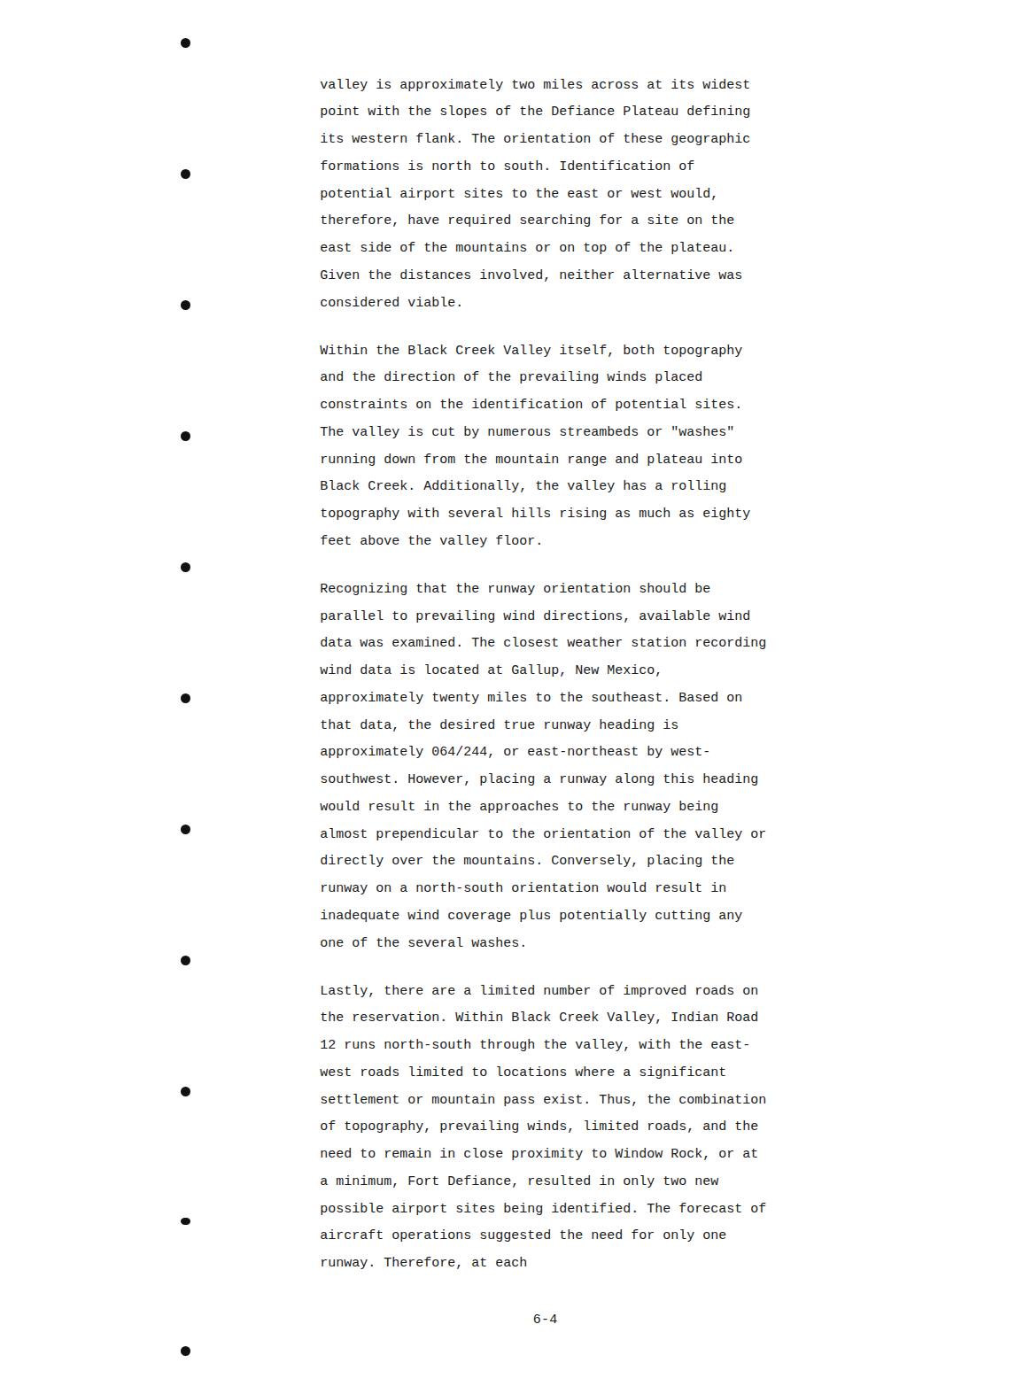valley is approximately two miles across at its widest point with the slopes of the Defiance Plateau defining its western flank. The orientation of these geographic formations is north to south. Identification of potential airport sites to the east or west would, therefore, have required searching for a site on the east side of the mountains or on top of the plateau. Given the distances involved, neither alternative was considered viable.
Within the Black Creek Valley itself, both topography and the direction of the prevailing winds placed constraints on the identification of potential sites. The valley is cut by numerous streambeds or "washes" running down from the mountain range and plateau into Black Creek. Additionally, the valley has a rolling topography with several hills rising as much as eighty feet above the valley floor.
Recognizing that the runway orientation should be parallel to prevailing wind directions, available wind data was examined. The closest weather station recording wind data is located at Gallup, New Mexico, approximately twenty miles to the southeast. Based on that data, the desired true runway heading is approximately 064/244, or east-northeast by west-southwest. However, placing a runway along this heading would result in the approaches to the runway being almost prependicular to the orientation of the valley or directly over the mountains. Conversely, placing the runway on a north-south orientation would result in inadequate wind coverage plus potentially cutting any one of the several washes.
Lastly, there are a limited number of improved roads on the reservation. Within Black Creek Valley, Indian Road 12 runs north-south through the valley, with the east-west roads limited to locations where a significant settlement or mountain pass exist. Thus, the combination of topography, prevailing winds, limited roads, and the need to remain in close proximity to Window Rock, or at a minimum, Fort Defiance, resulted in only two new possible airport sites being identified. The forecast of aircraft operations suggested the need for only one runway. Therefore, at each
6-4